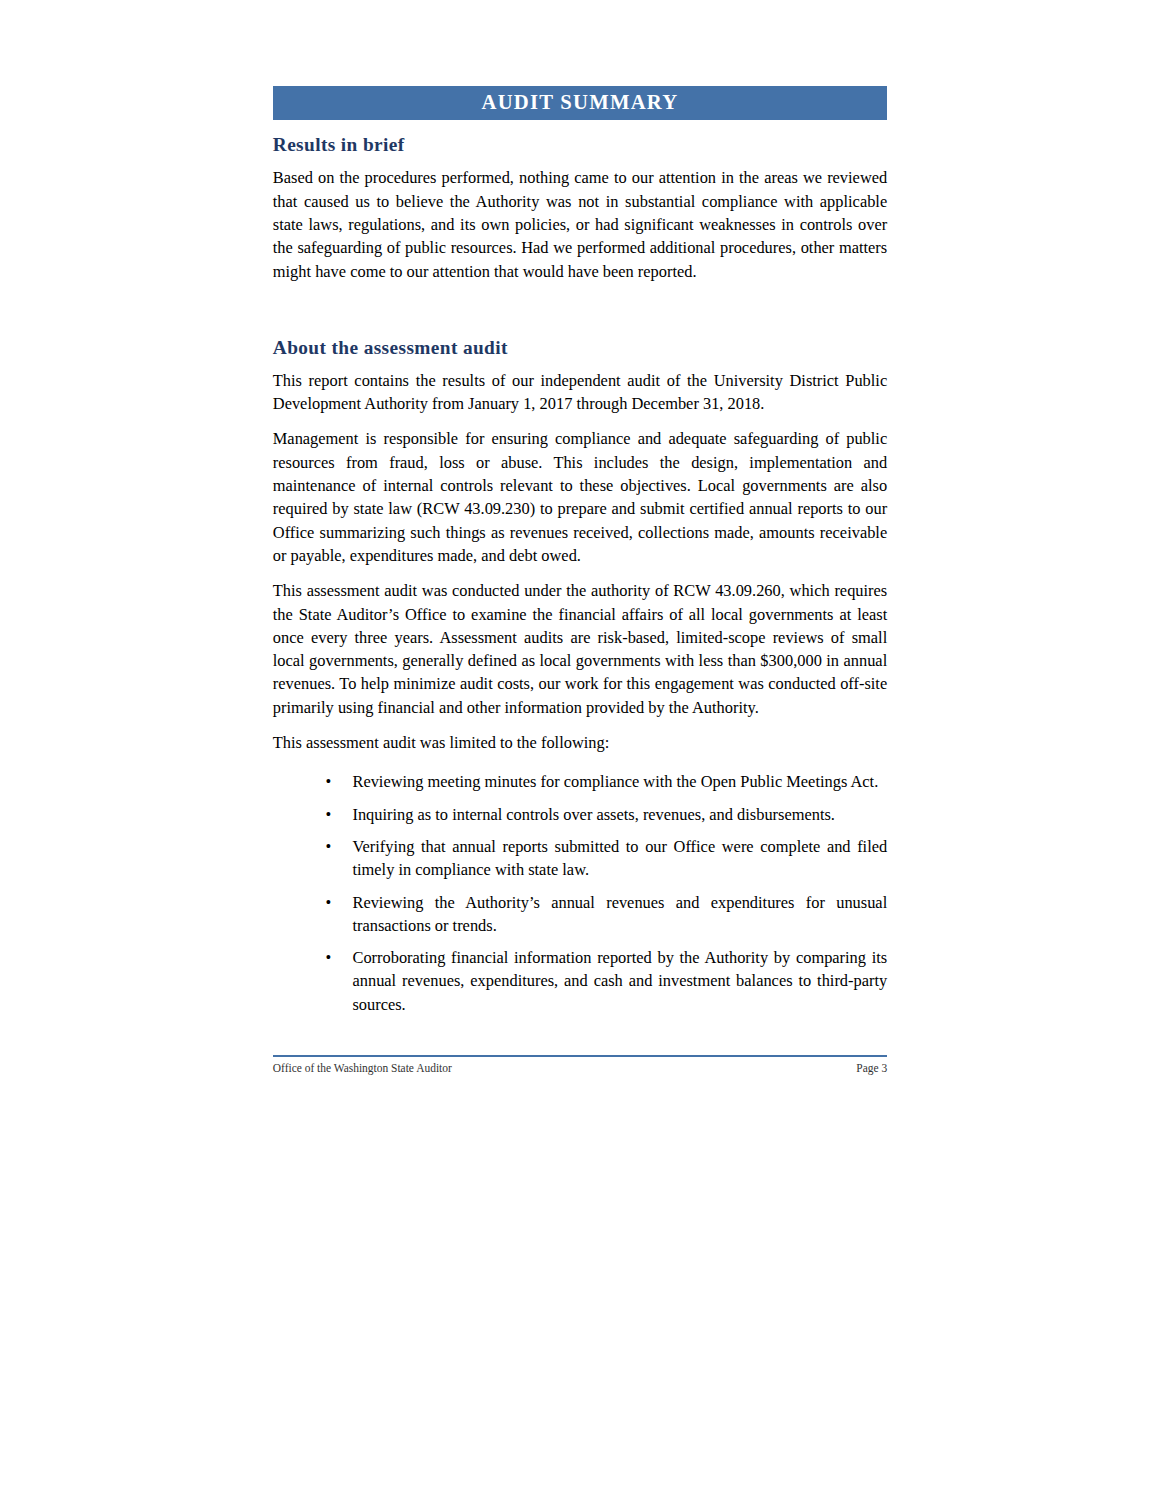AUDIT SUMMARY
Results in brief
Based on the procedures performed, nothing came to our attention in the areas we reviewed that caused us to believe the Authority was not in substantial compliance with applicable state laws, regulations, and its own policies, or had significant weaknesses in controls over the safeguarding of public resources. Had we performed additional procedures, other matters might have come to our attention that would have been reported.
About the assessment audit
This report contains the results of our independent audit of the University District Public Development Authority from January 1, 2017 through December 31, 2018.
Management is responsible for ensuring compliance and adequate safeguarding of public resources from fraud, loss or abuse. This includes the design, implementation and maintenance of internal controls relevant to these objectives. Local governments are also required by state law (RCW 43.09.230) to prepare and submit certified annual reports to our Office summarizing such things as revenues received, collections made, amounts receivable or payable, expenditures made, and debt owed.
This assessment audit was conducted under the authority of RCW 43.09.260, which requires the State Auditor’s Office to examine the financial affairs of all local governments at least once every three years. Assessment audits are risk-based, limited-scope reviews of small local governments, generally defined as local governments with less than $300,000 in annual revenues. To help minimize audit costs, our work for this engagement was conducted off-site primarily using financial and other information provided by the Authority.
This assessment audit was limited to the following:
Reviewing meeting minutes for compliance with the Open Public Meetings Act.
Inquiring as to internal controls over assets, revenues, and disbursements.
Verifying that annual reports submitted to our Office were complete and filed timely in compliance with state law.
Reviewing the Authority’s annual revenues and expenditures for unusual transactions or trends.
Corroborating financial information reported by the Authority by comparing its annual revenues, expenditures, and cash and investment balances to third-party sources.
Office of the Washington State Auditor Page 3